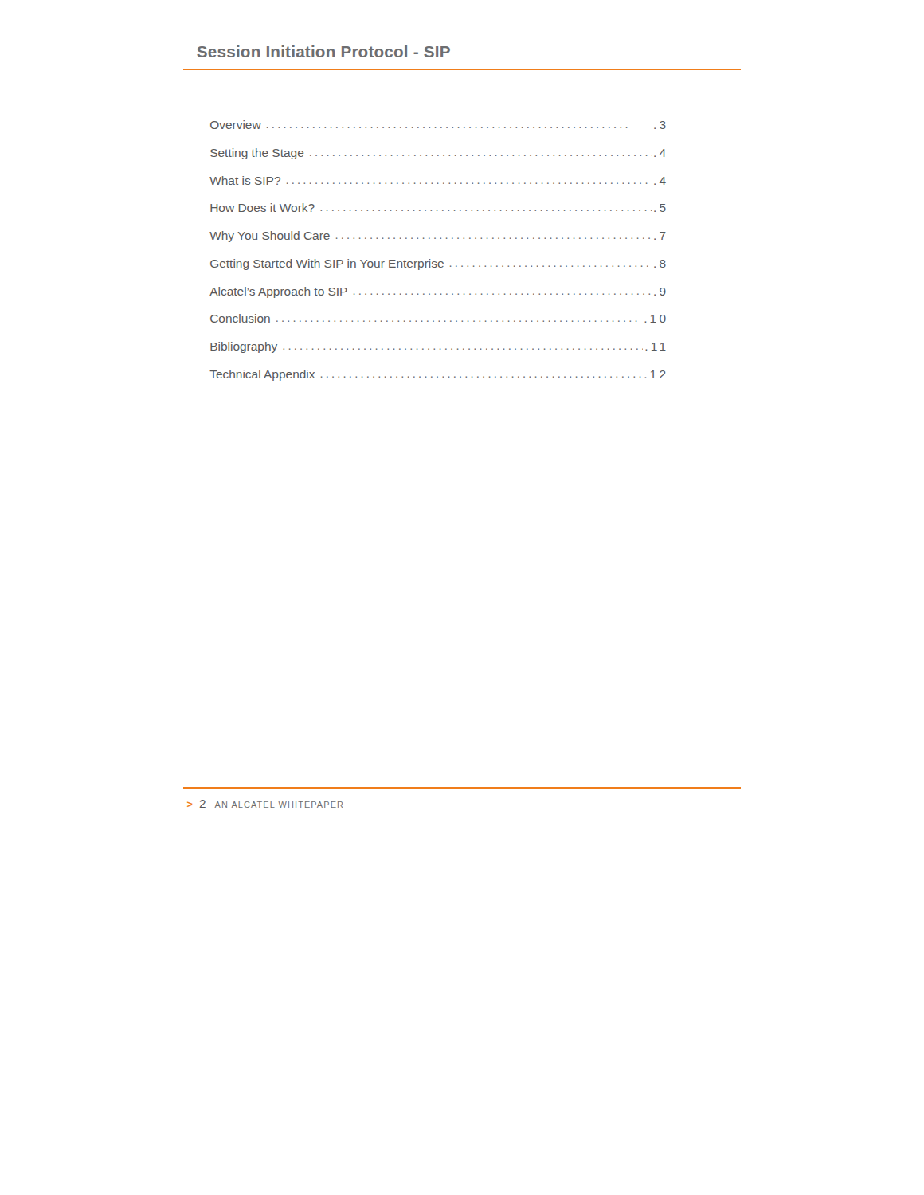Session Initiation Protocol - SIP
Overview ............................................................... .3
Setting the Stage ............................................................... .4
What is SIP? ............................................................... .4
How Does it Work? ............................................................... .5
Why You Should Care ............................................................... .7
Getting Started With SIP in Your Enterprise ............................................................... .8
Alcatel’s Approach to SIP ............................................................... .9
Conclusion ............................................................... .10
Bibliography ............................................................... .11
Technical Appendix ............................................................... .12
> 2 An Alcatel Whitepaper